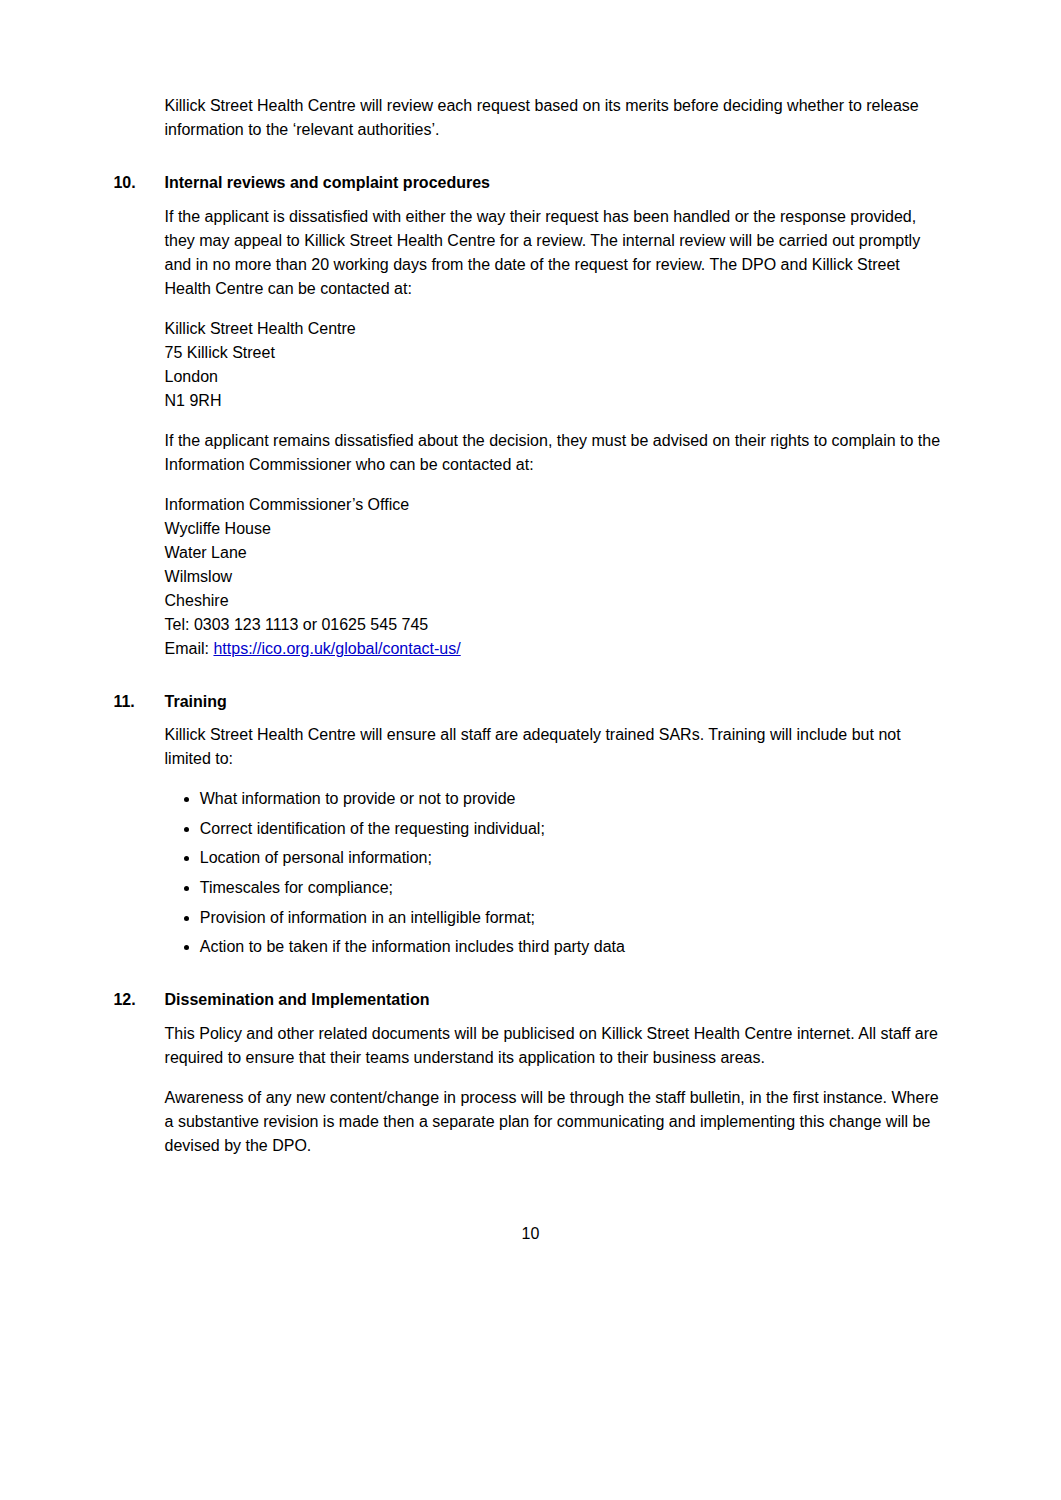Killick Street Health Centre will review each request based on its merits before deciding whether to release information to the ‘relevant authorities’.
10.
Internal reviews and complaint procedures
If the applicant is dissatisfied with either the way their request has been handled or the response provided, they may appeal to Killick Street Health Centre for a review. The internal review will be carried out promptly and in no more than 20 working days from the date of the request for review. The DPO and Killick Street Health Centre can be contacted at:
Killick Street Health Centre
75 Killick Street
London
N1 9RH
If the applicant remains dissatisfied about the decision, they must be advised on their rights to complain to the Information Commissioner who can be contacted at:
Information Commissioner’s Office
Wycliffe House
Water Lane
Wilmslow
Cheshire
Tel: 0303 123 1113 or 01625 545 745
Email: https://ico.org.uk/global/contact-us/
11.
Training
Killick Street Health Centre will ensure all staff are adequately trained SARs. Training will include but not limited to:
What information to provide or not to provide
Correct identification of the requesting individual;
Location of personal information;
Timescales for compliance;
Provision of information in an intelligible format;
Action to be taken if the information includes third party data
12.
Dissemination and Implementation
This Policy and other related documents will be publicised on Killick Street Health Centre internet. All staff are required to ensure that their teams understand its application to their business areas.
Awareness of any new content/change in process will be through the staff bulletin, in the first instance. Where a substantive revision is made then a separate plan for communicating and implementing this change will be devised by the DPO.
10